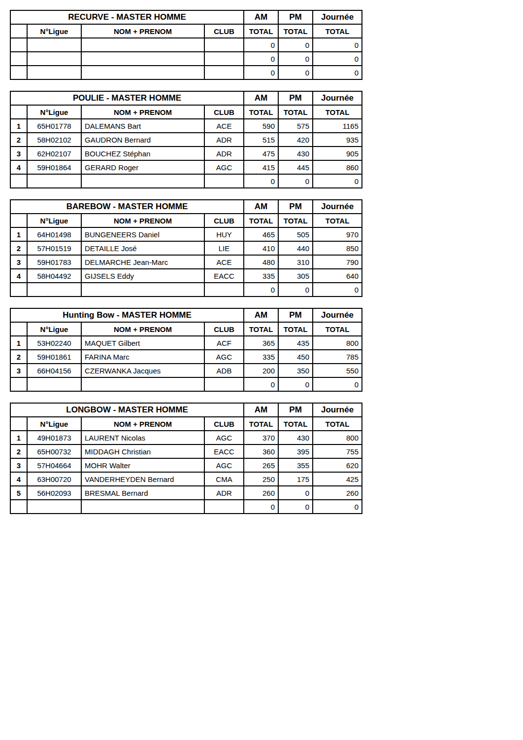| RECURVE - MASTER HOMME | AM | PM | Journée |
| --- | --- | --- | --- |
| | N°Ligue | NOM + PRENOM | CLUB | TOTAL | TOTAL | TOTAL |
| | | | | 0 | 0 | 0 |
| | | | | 0 | 0 | 0 |
| | | | | 0 | 0 | 0 |
| POULIE - MASTER HOMME | AM | PM | Journée |
| --- | --- | --- | --- |
| | N°Ligue | NOM + PRENOM | CLUB | TOTAL | TOTAL | TOTAL |
| 1 | 65H01778 | DALEMANS Bart | ACE | 590 | 575 | 1165 |
| 2 | 58H02102 | GAUDRON Bernard | ADR | 515 | 420 | 935 |
| 3 | 62H02107 | BOUCHEZ Stéphan | ADR | 475 | 430 | 905 |
| 4 | 59H01864 | GERARD Roger | AGC | 415 | 445 | 860 |
| | | | | 0 | 0 | 0 |
| BAREBOW - MASTER HOMME | AM | PM | Journée |
| --- | --- | --- | --- |
| | N°Ligue | NOM + PRENOM | CLUB | TOTAL | TOTAL | TOTAL |
| 1 | 64H01498 | BUNGENEERS Daniel | HUY | 465 | 505 | 970 |
| 2 | 57H01519 | DETAILLE José | LIE | 410 | 440 | 850 |
| 3 | 59H01783 | DELMARCHE Jean-Marc | ACE | 480 | 310 | 790 |
| 4 | 58H04492 | GIJSELS Eddy | EACC | 335 | 305 | 640 |
| | | | | 0 | 0 | 0 |
| Hunting Bow - MASTER HOMME | AM | PM | Journée |
| --- | --- | --- | --- |
| | N°Ligue | NOM + PRENOM | CLUB | TOTAL | TOTAL | TOTAL |
| 1 | 53H02240 | MAQUET Gilbert | ACF | 365 | 435 | 800 |
| 2 | 59H01861 | FARINA Marc | AGC | 335 | 450 | 785 |
| 3 | 66H04156 | CZERWANKA Jacques | ADB | 200 | 350 | 550 |
| | | | | 0 | 0 | 0 |
| LONGBOW - MASTER HOMME | AM | PM | Journée |
| --- | --- | --- | --- |
| | N°Ligue | NOM + PRENOM | CLUB | TOTAL | TOTAL | TOTAL |
| 1 | 49H01873 | LAURENT Nicolas | AGC | 370 | 430 | 800 |
| 2 | 65H00732 | MIDDAGH Christian | EACC | 360 | 395 | 755 |
| 3 | 57H04664 | MOHR Walter | AGC | 265 | 355 | 620 |
| 4 | 63H00720 | VANDERHEYDEN Bernard | CMA | 250 | 175 | 425 |
| 5 | 56H02093 | BRESMAL Bernard | ADR | 260 | 0 | 260 |
| | | | | 0 | 0 | 0 |